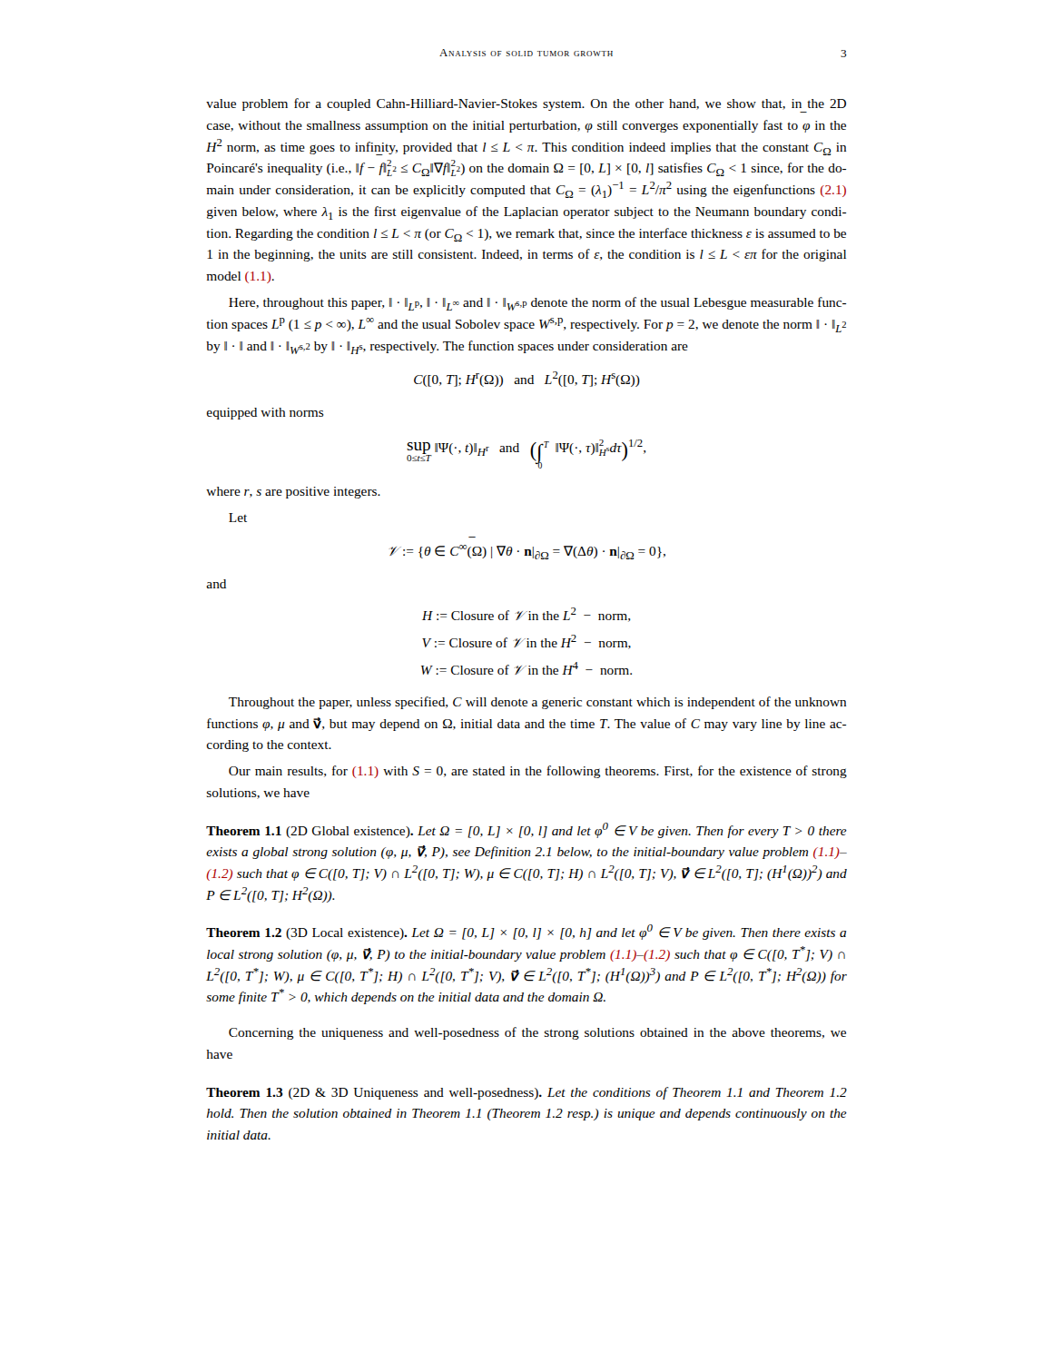Analysis of solid tumor growth 3
value problem for a coupled Cahn-Hilliard-Navier-Stokes system. On the other hand, we show that, in the 2D case, without the smallness assumption on the initial perturbation, φ still converges exponentially fast to ̅φ in the H2 norm, as time goes to infinity, provided that l ≤ L < π. This condition indeed implies that the constant CΩ in Poincaré's inequality (i.e., ‖f − ̅f‖2 L2 ≤ CΩ‖∇f‖2 L2) on the domain Ω = [0, L] × [0, l] satisfies CΩ < 1 since, for the domain under consideration, it can be explicitly computed that CΩ = (λ1)−1 = L2/π2 using the eigenfunctions (2.1) given below, where λ1 is the first eigenvalue of the Laplacian operator subject to the Neumann boundary condition. Regarding the condition l ≤ L < π (or CΩ < 1), we remark that, since the interface thickness ε is assumed to be 1 in the beginning, the units are still consistent. Indeed, in terms of ε, the condition is l ≤ L < επ for the original model (1.1).
Here, throughout this paper, ‖ · ‖Lp, ‖ · ‖L∞ and ‖ · ‖Ws,p denote the norm of the usual Lebesgue measurable function spaces Lp (1 ≤ p < ∞), L∞ and the usual Sobolev space Ws,p, respectively. For p = 2, we denote the norm ‖ · ‖L2 by ‖ · ‖ and ‖ · ‖Ws,2 by ‖ · ‖Hs, respectively. The function spaces under consideration are
C([0, T]; Hr(Ω)) and L2([0, T]; Hs(Ω))
equipped with norms
sup 0≤t≤T ‖Ψ(·, t)‖Hr and (∫0T ‖Ψ(·, τ)‖2 Hs dτ)1/2,
where r, s are positive integers.
Let
𝒱 := {θ ∈ C∞(̅Ω) | ∇θ · n|∂Ω = ∇(Δθ) · n|∂Ω = 0},
and
H := Closure of 𝒱 in the L2 − norm,
V := Closure of 𝒱 in the H2 − norm,
W := Closure of 𝒱 in the H4 − norm.
Throughout the paper, unless specified, C will denote a generic constant which is independent of the unknown functions φ, μ and v⃗, but may depend on Ω, initial data and the time T. The value of C may vary line by line according to the context.
Our main results, for (1.1) with S = 0, are stated in the following theorems. First, for the existence of strong solutions, we have
Theorem 1.1 (2D Global existence). Let Ω = [0, L] × [0, l] and let φ0 ∈ V be given. Then for every T > 0 there exists a global strong solution (φ, μ, v⃗, P), see Definition 2.1 below, to the initial-boundary value problem (1.1)–(1.2) such that φ ∈ C([0, T]; V) ∩ L2([0, T]; W), μ ∈ C([0, T]; H) ∩ L2([0, T]; V), v⃗ ∈ L2([0, T]; (H1(Ω))2) and P ∈ L2([0, T]; H2(Ω)).
Theorem 1.2 (3D Local existence). Let Ω = [0, L] × [0, l] × [0, h] and let φ0 ∈ V be given. Then there exists a local strong solution (φ, μ, v⃗, P) to the initial-boundary value problem (1.1)–(1.2) such that φ ∈ C([0, T*]; V) ∩ L2([0, T*]; W), μ ∈ C([0, T*]; H) ∩ L2([0, T*]; V), v⃗ ∈ L2([0, T*]; (H1(Ω))3) and P ∈ L2([0, T*]; H2(Ω)) for some finite T* > 0, which depends on the initial data and the domain Ω.
Concerning the uniqueness and well-posedness of the strong solutions obtained in the above theorems, we have
Theorem 1.3 (2D & 3D Uniqueness and well-posedness). Let the conditions of Theorem 1.1 and Theorem 1.2 hold. Then the solution obtained in Theorem 1.1 (Theorem 1.2 resp.) is unique and depends continuously on the initial data.